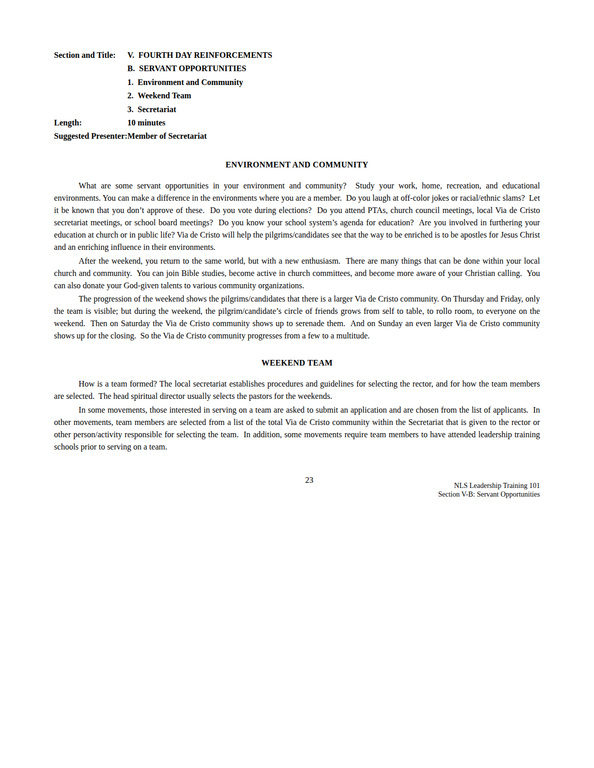| Section and Title: | V. FOURTH DAY REINFORCEMENTS |
| | B. SERVANT OPPORTUNITIES |
| | 1. Environment and Community |
| | 2. Weekend Team |
| | 3. Secretariat |
| Length: | 10 minutes |
| Suggested Presenter: | Member of Secretariat |
ENVIRONMENT AND COMMUNITY
What are some servant opportunities in your environment and community? Study your work, home, recreation, and educational environments. You can make a difference in the environments where you are a member. Do you laugh at off-color jokes or racial/ethnic slams? Let it be known that you don’t approve of these. Do you vote during elections? Do you attend PTAs, church council meetings, local Via de Cristo secretariat meetings, or school board meetings? Do you know your school system’s agenda for education? Are you involved in furthering your education at church or in public life? Via de Cristo will help the pilgrims/candidates see that the way to be enriched is to be apostles for Jesus Christ and an enriching influence in their environments.
After the weekend, you return to the same world, but with a new enthusiasm. There are many things that can be done within your local church and community. You can join Bible studies, become active in church committees, and become more aware of your Christian calling. You can also donate your God-given talents to various community organizations.
The progression of the weekend shows the pilgrims/candidates that there is a larger Via de Cristo community. On Thursday and Friday, only the team is visible; but during the weekend, the pilgrim/candidate’s circle of friends grows from self to table, to rollo room, to everyone on the weekend. Then on Saturday the Via de Cristo community shows up to serenade them. And on Sunday an even larger Via de Cristo community shows up for the closing. So the Via de Cristo community progresses from a few to a multitude.
WEEKEND TEAM
How is a team formed? The local secretariat establishes procedures and guidelines for selecting the rector, and for how the team members are selected. The head spiritual director usually selects the pastors for the weekends.
In some movements, those interested in serving on a team are asked to submit an application and are chosen from the list of applicants. In other movements, team members are selected from a list of the total Via de Cristo community within the Secretariat that is given to the rector or other person/activity responsible for selecting the team. In addition, some movements require team members to have attended leadership training schools prior to serving on a team.
23
NLS Leadership Training 101
Section V-B: Servant Opportunities